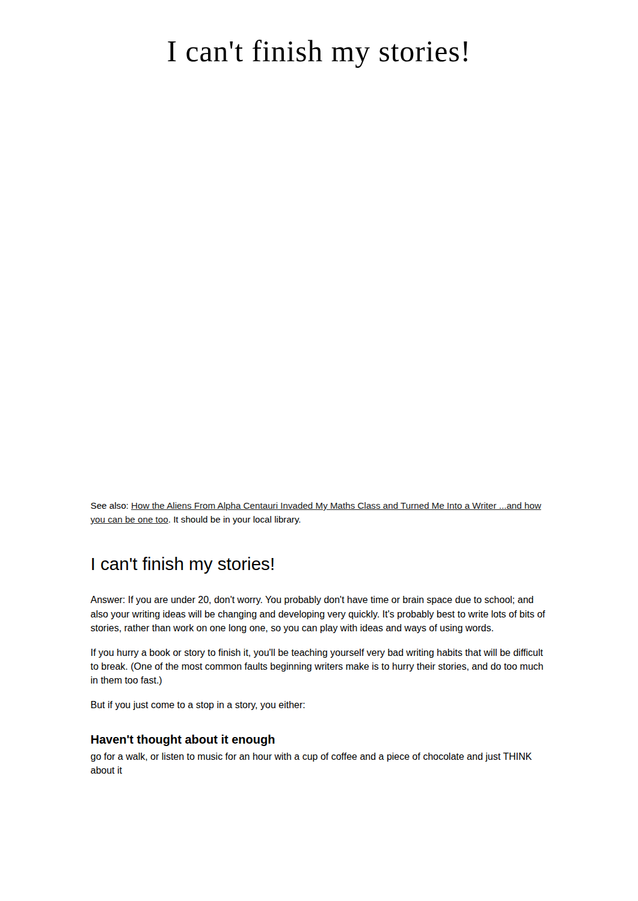I can't finish my stories!
See also: How the Aliens From Alpha Centauri Invaded My Maths Class and Turned Me Into a Writer ...and how you can be one too. It should be in your local library.
I can't finish my stories!
Answer: If you are under 20, don't worry. You probably don't have time or brain space due to school; and also your writing ideas will be changing and developing very quickly. It's probably best to write lots of bits of stories, rather than work on one long one, so you can play with ideas and ways of using words.
If you hurry a book or story to finish it, you'll be teaching yourself very bad writing habits that will be difficult to break. (One of the most common faults beginning writers make is to hurry their stories, and do too much in them too fast.)
But if you just come to a stop in a story, you either:
Haven't thought about it enough
go for a walk, or listen to music for an hour with a cup of coffee and a piece of chocolate and just THINK about it